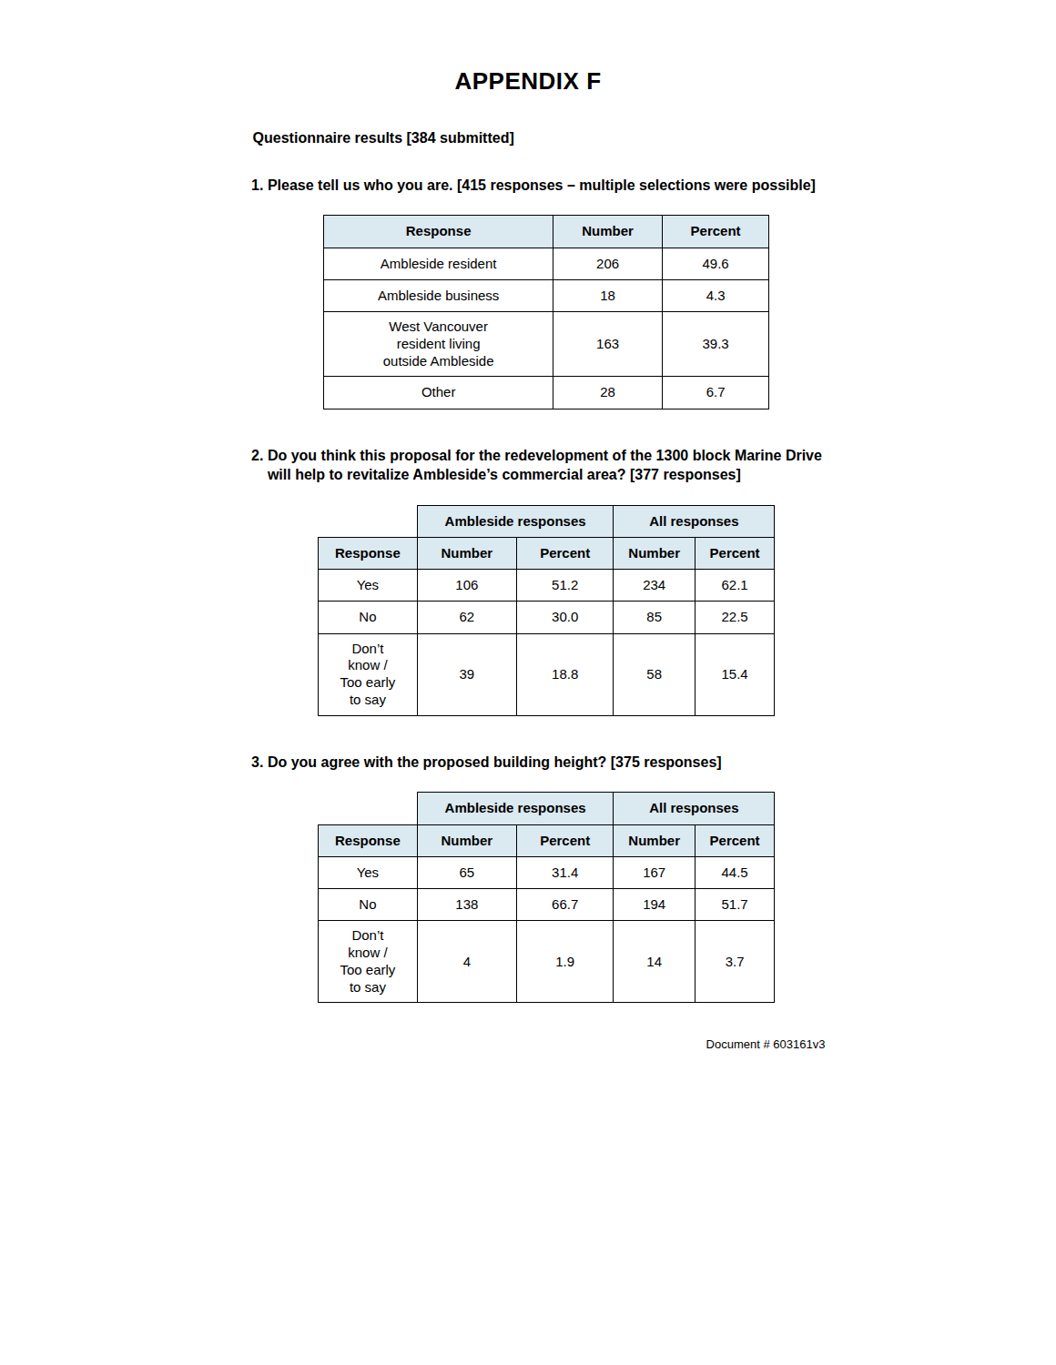APPENDIX F
Questionnaire results [384 submitted]
Please tell us who you are. [415 responses – multiple selections were possible]
| Response | Number | Percent |
| --- | --- | --- |
| Ambleside resident | 206 | 49.6 |
| Ambleside business | 18 | 4.3 |
| West Vancouver resident living outside Ambleside | 163 | 39.3 |
| Other | 28 | 6.7 |
Do you think this proposal for the redevelopment of the 1300 block Marine Drive will help to revitalize Ambleside’s commercial area? [377 responses]
| | Ambleside responses | All responses |
| --- | --- | --- |
| Response | Number | Percent | Number | Percent |
| Yes | 106 | 51.2 | 234 | 62.1 |
| No | 62 | 30.0 | 85 | 22.5 |
| Don’t know / Too early to say | 39 | 18.8 | 58 | 15.4 |
Do you agree with the proposed building height? [375 responses]
| | Ambleside responses | All responses |
| --- | --- | --- |
| Response | Number | Percent | Number | Percent |
| Yes | 65 | 31.4 | 167 | 44.5 |
| No | 138 | 66.7 | 194 | 51.7 |
| Don’t know / Too early to say | 4 | 1.9 | 14 | 3.7 |
Document # 603161v3